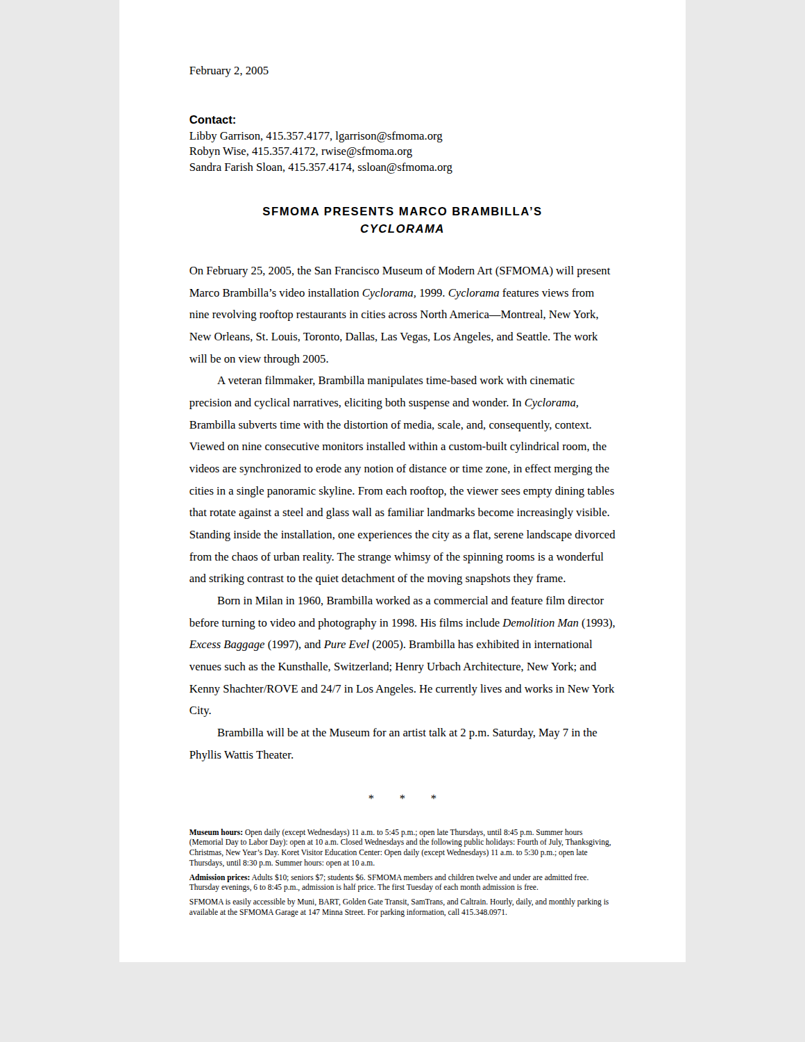February 2, 2005
Contact:
Libby Garrison, 415.357.4177, lgarrison@sfmoma.org
Robyn Wise, 415.357.4172, rwise@sfmoma.org
Sandra Farish Sloan, 415.357.4174, ssloan@sfmoma.org
SFMOMA PRESENTS MARCO BRAMBILLA’SCYCLORAMA
On February 25, 2005, the San Francisco Museum of Modern Art (SFMOMA) will present Marco Brambilla’s video installation Cyclorama, 1999. Cyclorama features views from nine revolving rooftop restaurants in cities across North America—Montreal, New York, New Orleans, St. Louis, Toronto, Dallas, Las Vegas, Los Angeles, and Seattle. The work will be on view through 2005.
A veteran filmmaker, Brambilla manipulates time-based work with cinematic precision and cyclical narratives, eliciting both suspense and wonder. In Cyclorama, Brambilla subverts time with the distortion of media, scale, and, consequently, context. Viewed on nine consecutive monitors installed within a custom-built cylindrical room, the videos are synchronized to erode any notion of distance or time zone, in effect merging the cities in a single panoramic skyline. From each rooftop, the viewer sees empty dining tables that rotate against a steel and glass wall as familiar landmarks become increasingly visible. Standing inside the installation, one experiences the city as a flat, serene landscape divorced from the chaos of urban reality. The strange whimsy of the spinning rooms is a wonderful and striking contrast to the quiet detachment of the moving snapshots they frame.
Born in Milan in 1960, Brambilla worked as a commercial and feature film director before turning to video and photography in 1998. His films include Demolition Man (1993), Excess Baggage (1997), and Pure Evel (2005). Brambilla has exhibited in international venues such as the Kunsthalle, Switzerland; Henry Urbach Architecture, New York; and Kenny Shachter/ROVE and 24/7 in Los Angeles. He currently lives and works in New York City.
Brambilla will be at the Museum for an artist talk at 2 p.m. Saturday, May 7 in the Phyllis Wattis Theater.
***
Museum hours: Open daily (except Wednesdays) 11 a.m. to 5:45 p.m.; open late Thursdays, until 8:45 p.m. Summer hours (Memorial Day to Labor Day): open at 10 a.m. Closed Wednesdays and the following public holidays: Fourth of July, Thanksgiving, Christmas, New Year’s Day. Koret Visitor Education Center: Open daily (except Wednesdays) 11 a.m. to 5:30 p.m.; open late Thursdays, until 8:30 p.m. Summer hours: open at 10 a.m.
Admission prices: Adults $10; seniors $7; students $6. SFMOMA members and children twelve and under are admitted free. Thursday evenings, 6 to 8:45 p.m., admission is half price. The first Tuesday of each month admission is free.
SFMOMA is easily accessible by Muni, BART, Golden Gate Transit, SamTrans, and Caltrain. Hourly, daily, and monthly parking is available at the SFMOMA Garage at 147 Minna Street. For parking information, call 415.348.0971.